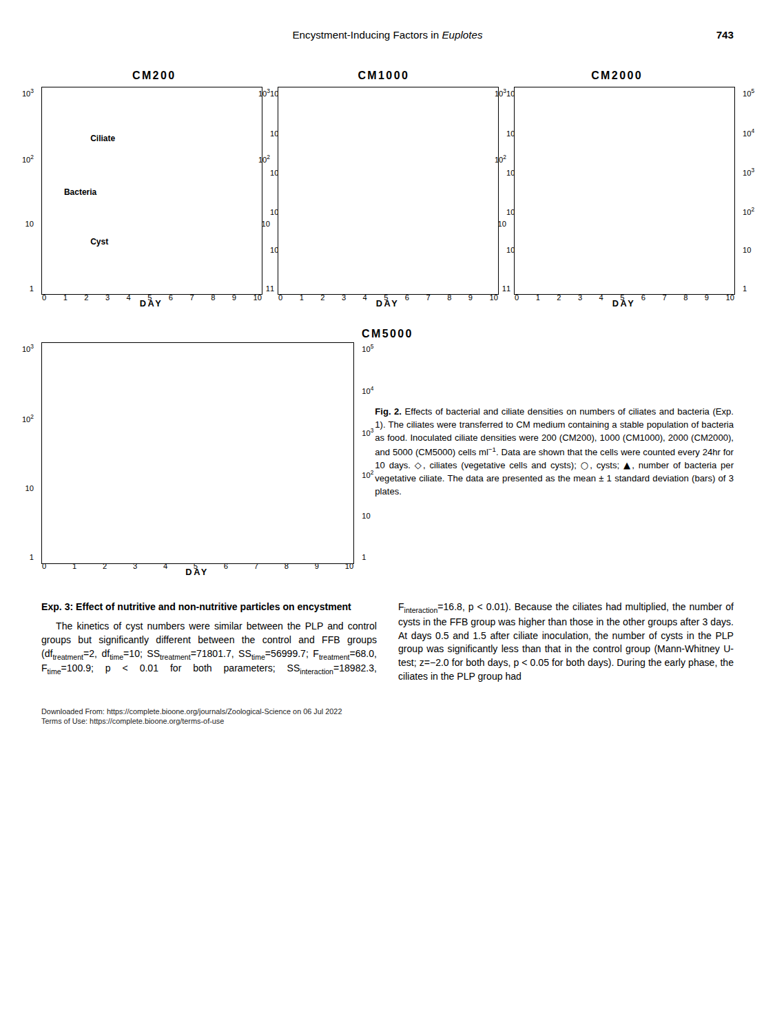Encystment-Inducing Factors in Euplotes 743
CM200 CM1000 CM2000
Ciliate Bacteria Cyst
103 102 10 1
105 104 103 102 10 1
012345678910
DAY
103 102 10 1
105 104 103 102 10 1
012345678910
DAY
103 102 10 1
105 104 103 102 10 1
012345678910
DAY
CM5000
103 102 10 1
105 104 103 102 10 1
012345678910
DAY
Fig. 2. Effects of bacterial and ciliate densities on numbers of ciliates and bacteria (Exp. 1). The ciliates were transferred to CM medium containing a stable population of bacteria as food. Inoculated ciliate densities were 200 (CM200), 1000 (CM1000), 2000 (CM2000), and 5000 (CM5000) cells ml−1. Data are shown that the cells were counted every 24hr for 10 days. ◇, ciliates (vegetative cells and cysts); ○, cysts; ▲, number of bacteria per vegetative ciliate. The data are presented as the mean ± 1 standard deviation (bars) of 3 plates.
Exp. 3: Effect of nutritive and non-nutritive particles on encystment
The kinetics of cyst numbers were similar between the PLP and control groups but significantly different between the control and FFB groups (dftreatment=2, dftime=10; SStreatment=71801.7, SStime=56999.7; Ftreatment=68.0, Ftime=100.9; p < 0.01 for both parameters; SSinteraction=18982.3, Finteraction=16.8, p < 0.01). Because the ciliates had multiplied, the number of cysts in the FFB group was higher than those in the other groups after 3 days. At days 0.5 and 1.5 after ciliate inoculation, the number of cysts in the PLP group was significantly less than that in the control group (Mann-Whitney U-test; z=−2.0 for both days, p < 0.05 for both days). During the early phase, the ciliates in the PLP group had
Downloaded From: https://complete.bioone.org/journals/Zoological-Science on 06 Jul 2022
Terms of Use: https://complete.bioone.org/terms-of-use